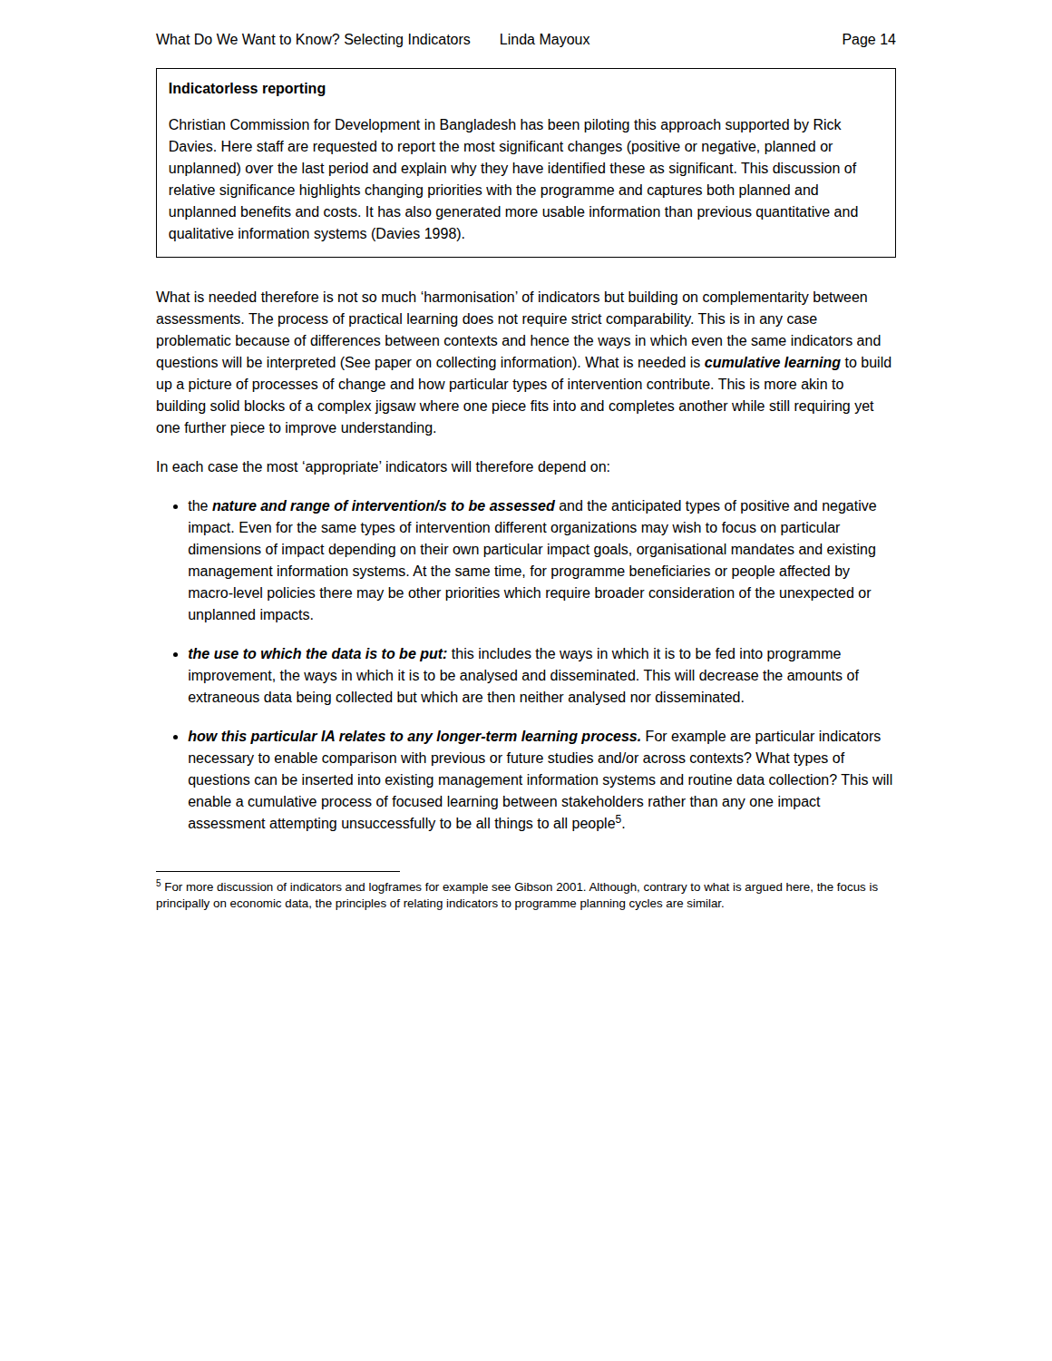What Do We Want to Know? Selecting Indicators Linda Mayoux Page 14
Indicatorless reporting
Christian Commission for Development in Bangladesh has been piloting this approach supported by Rick Davies. Here staff are requested to report the most significant changes (positive or negative, planned or unplanned) over the last period and explain why they have identified these as significant. This discussion of relative significance highlights changing priorities with the programme and captures both planned and unplanned benefits and costs. It has also generated more usable information than previous quantitative and qualitative information systems (Davies 1998).
What is needed therefore is not so much ‘harmonisation’ of indicators but building on complementarity between assessments. The process of practical learning does not require strict comparability. This is in any case problematic because of differences between contexts and hence the ways in which even the same indicators and questions will be interpreted (See paper on collecting information). What is needed is cumulative learning to build up a picture of processes of change and how particular types of intervention contribute. This is more akin to building solid blocks of a complex jigsaw where one piece fits into and completes another while still requiring yet one further piece to improve understanding.
In each case the most ‘appropriate’ indicators will therefore depend on:
the nature and range of intervention/s to be assessed and the anticipated types of positive and negative impact. Even for the same types of intervention different organizations may wish to focus on particular dimensions of impact depending on their own particular impact goals, organisational mandates and existing management information systems. At the same time, for programme beneficiaries or people affected by macro-level policies there may be other priorities which require broader consideration of the unexpected or unplanned impacts.
the use to which the data is to be put: this includes the ways in which it is to be fed into programme improvement, the ways in which it is to be analysed and disseminated. This will decrease the amounts of extraneous data being collected but which are then neither analysed nor disseminated.
how this particular IA relates to any longer-term learning process. For example are particular indicators necessary to enable comparison with previous or future studies and/or across contexts? What types of questions can be inserted into existing management information systems and routine data collection? This will enable a cumulative process of focused learning between stakeholders rather than any one impact assessment attempting unsuccessfully to be all things to all people5.
5 For more discussion of indicators and logframes for example see Gibson 2001. Although, contrary to what is argued here, the focus is principally on economic data, the principles of relating indicators to programme planning cycles are similar.